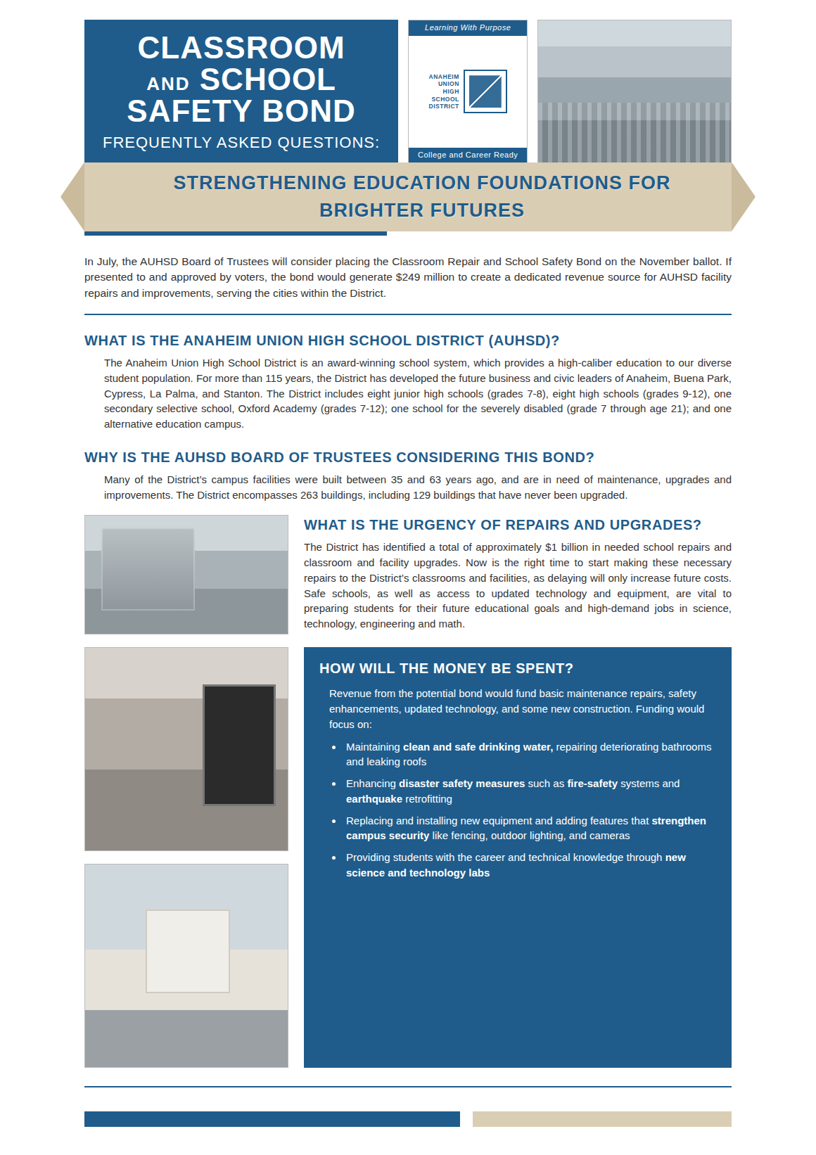Classroom
and School
Safety Bond
Frequently Asked Questions:
Learning With Purpose
Anaheim
Union
High
School
District
College and Career Ready
Strengthening Education Foundations for Brighter Futures
In July, the AUHSD Board of Trustees will consider placing the Classroom Repair and School Safety Bond on the November ballot. If presented to and approved by voters, the bond would generate $249 million to create a dedicated revenue source for AUHSD facility repairs and improvements, serving the cities within the District.
What is the Anaheim Union High School District (AUHSD)?
The Anaheim Union High School District is an award-winning school system, which provides a high-caliber education to our diverse student population. For more than 115 years, the District has developed the future business and civic leaders of Anaheim, Buena Park, Cypress, La Palma, and Stanton. The District includes eight junior high schools (grades 7-8), eight high schools (grades 9-12), one secondary selective school, Oxford Academy (grades 7-12); one school for the severely disabled (grade 7 through age 21); and one alternative education campus.
Why is the AUHSD Board of Trustees considering this bond?
Many of the District’s campus facilities were built between 35 and 63 years ago, and are in need of maintenance, upgrades and improvements. The District encompasses 263 buildings, including 129 buildings that have never been upgraded.
What is the urgency of repairs and upgrades?
The District has identified a total of approximately $1 billion in needed school repairs and classroom and facility upgrades. Now is the right time to start making these necessary repairs to the District’s classrooms and facilities, as delaying will only increase future costs. Safe schools, as well as access to updated technology and equipment, are vital to preparing students for their future educational goals and high-demand jobs in science, technology, engineering and math.
How will the money be spent?
Revenue from the potential bond would fund basic maintenance repairs, safety enhancements, updated technology, and some new construction. Funding would focus on:
Maintaining clean and safe drinking water, repairing deteriorating bathrooms and leaking roofs
Enhancing disaster safety measures such as fire-safety systems and earthquake retrofitting
Replacing and installing new equipment and adding features that strengthen campus security like fencing, outdoor lighting, and cameras
Providing students with the career and technical knowledge through new science and technology labs